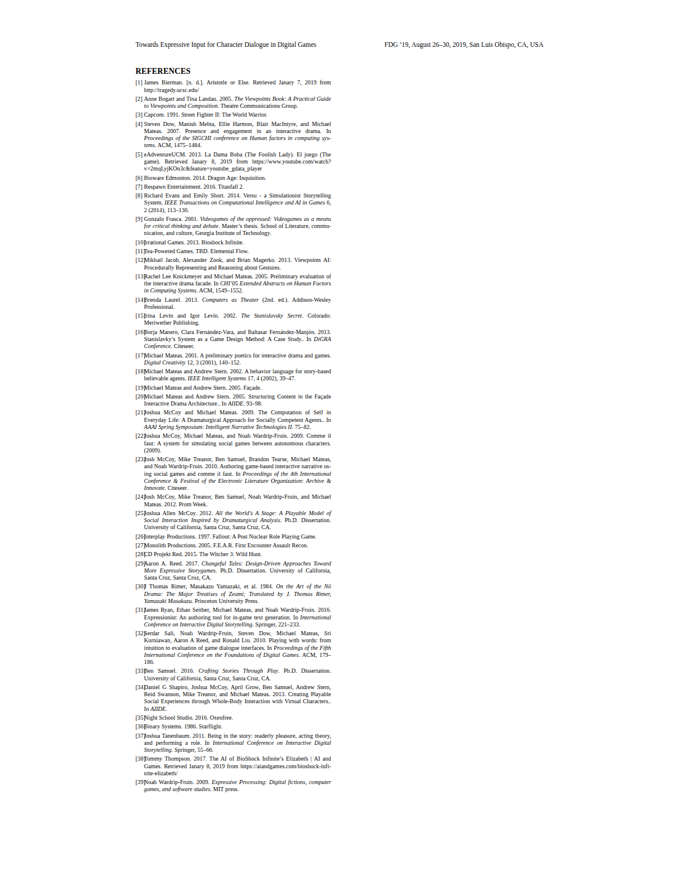Towards Expressive Input for Character Dialogue in Digital Games
FDG ’19, August 26–30, 2019, San Luis Obispo, CA, USA
References
[1] James Bierman. [n. d.]. Aristotle or Else. Retrieved Janary 7, 2019 from http://tragedy.ucsc.edu/
[2] Anne Bogart and Tina Landau. 2005. The Viewpoints Book: A Practical Guide to Viewpoints and Composition. Theatre Communications Group.
[3] Capcom. 1991. Street Fighter II: The World Warrior.
[4] Steven Dow, Manish Mehta, Ellie Harmon, Blair MacIntyre, and Michael Mateas. 2007. Presence and engagement in an interactive drama. In Proceedings of the SIGCHI conference on Human factors in computing systems. ACM, 1475–1484.
[5] eAdventureUCM. 2013. La Dama Boba (The Foolish Lady). El juego (The game). Retrieved Janary 8, 2019 from https://www.youtube.com/watch?v=2mqLyjKOn3c&feature=youtube_gdata_player
[6] Bioware Edmonton. 2014. Dragon Age: Inquisition.
[7] Respawn Entertainment. 2016. Titanfall 2.
[8] Richard Evans and Emily Short. 2014. Versu - a Simulationist Storytelling System. IEEE Transactions on Computational Intelligence and AI in Games 6, 2 (2014), 113–130.
[9] Gonzalo Frasca. 2001. Videogames of the oppressed: Videogames as a means for critical thinking and debate. Master’s thesis. School of Literature, communication, and culture, Georgia Institute of Technology.
[10] Irrational Games. 2013. Bioshock Infinite.
[11] Tea-Powered Games. TBD. Elemental Flow.
[12] Mikhail Jacob, Alexander Zook, and Brian Magerko. 2013. Viewpoints AI: Procedurally Representing and Reasoning about Gestures.
[13] Rachel Lee Knickmeyer and Michael Mateas. 2005. Preliminary evaluation of the interactive drama facade. In CHI’05 Extended Abstracts on Human Factors in Computing Systems. ACM, 1549–1552.
[14] Brenda Laurel. 2013. Computers as Theater (2nd. ed.). Addison-Wesley Professional.
[15] Irina Levin and Igor Levin. 2002. The Stanislavsky Secret. Colorado: Meriwether Publishing.
[16] Borja Manero, Clara Fernández-Vara, and Baltasar Fernández-Manjón. 2013. Stanislavky’s System as a Game Design Method: A Case Study.. In DiGRA Conference. Citeseer.
[17] Michael Mateas. 2001. A preliminary poetics for interactive drama and games. Digital Creativity 12, 3 (2001), 140–152.
[18] Michael Mateas and Andrew Stern. 2002. A behavior language for story-based believable agents. IEEE Intelligent Systems 17, 4 (2002), 39–47.
[19] Michael Mateas and Andrew Stern. 2005. Façade.
[20] Michael Mateas and Andrew Stern. 2005. Structuring Content in the Façade Interactive Drama Architecture.. In AIIDE. 93–98.
[21] Joshua McCoy and Michael Mateas. 2009. The Computation of Self in Everyday Life: A Dramaturgical Approach for Socially Competent Agents.. In AAAI Spring Symposium: Intelligent Narrative Technologies II. 75–82.
[22] Joshua McCoy, Michael Mateas, and Noah Wardrip-Fruin. 2009. Comme il faut: A system for simulating social games between autonomous characters. (2009).
[23] Josh McCoy, Mike Treanor, Ben Samuel, Brandon Tearse, Michael Mateas, and Noah Wardrip-Fruin. 2010. Authoring game-based interactive narrative using social games and comme il faut. In Proceedings of the 4th International Conference & Festival of the Electronic Literature Organization: Archive & Innovate. Citeseer.
[24] Josh McCoy, Mike Treanor, Ben Samuel, Noah Wardrip-Fruin, and Michael Mateas. 2012. Prom Week.
[25] Joshua Allen McCoy. 2012. All the World’s A Stage: A Playable Model of Social Interaction Inspired by Dramaturgical Analysis. Ph.D. Dissertation. University of California, Santa Cruz, Santa Cruz, CA.
[26] Interplay Productions. 1997. Fallout: A Post Nuclear Role Playing Game.
[27] Monolith Productions. 2005. F.E.A.R. First Encounter Assault Recon.
[28] CD Projekt Red. 2015. The Witcher 3: Wild Hunt.
[29] Aaron A. Reed. 2017. Changeful Tales: Design-Driven Approaches Toward More Expressive Storygames. Ph.D. Dissertation. University of California, Santa Cruz, Santa Cruz, CA.
[30] J Thomas Rimer, Masakazu Yamazaki, et al. 1984. On the Art of the Nō Drama: The Major Treatises of Zeami; Translated by J. Thomas Rimer, Yamazaki Masakazu. Princeton University Press.
[31] James Ryan, Ethan Seither, Michael Mateas, and Noah Wardrip-Fruin. 2016. Expressionist: An authoring tool for in-game text generation. In International Conference on Interactive Digital Storytelling. Springer, 221–233.
[32] Serdar Sali, Noah Wardrip-Fruin, Steven Dow, Michael Mateas, Sri Kurniawan, Aaron A Reed, and Ronald Liu. 2010. Playing with words: from intuition to evaluation of game dialogue interfaces. In Proceedings of the Fifth International Conference on the Foundations of Digital Games. ACM, 179–186.
[33] Ben Samuel. 2016. Crafting Stories Through Play. Ph.D. Dissertation. University of California, Santa Cruz, Santa Cruz, CA.
[34] Daniel G Shapiro, Joshua McCoy, April Grow, Ben Samuel, Andrew Stern, Reid Swanson, Mike Treanor, and Michael Mateas. 2013. Creating Playable Social Experiences through Whole-Body Interaction with Virtual Characters.. In AIIDE.
[35] Night School Studio. 2016. Oxenfree.
[36] Binary Systems. 1986. Starflight.
[37] Joshua Tanenbaum. 2011. Being in the story: readerly pleasure, acting theory, and performing a role. In International Conference on Interactive Digital Storytelling. Springer, 55–66.
[38] Tommy Thompson. 2017. The AI of BioShock Infinite’s Elizabeth | AI and Games. Retrieved Janary 8, 2019 from https://aiandgames.com/bioshock-infinite-elizabeth/
[39] Noah Wardrip-Fruin. 2009. Expressive Processing: Digital fictions, computer games, and software studies. MIT press.